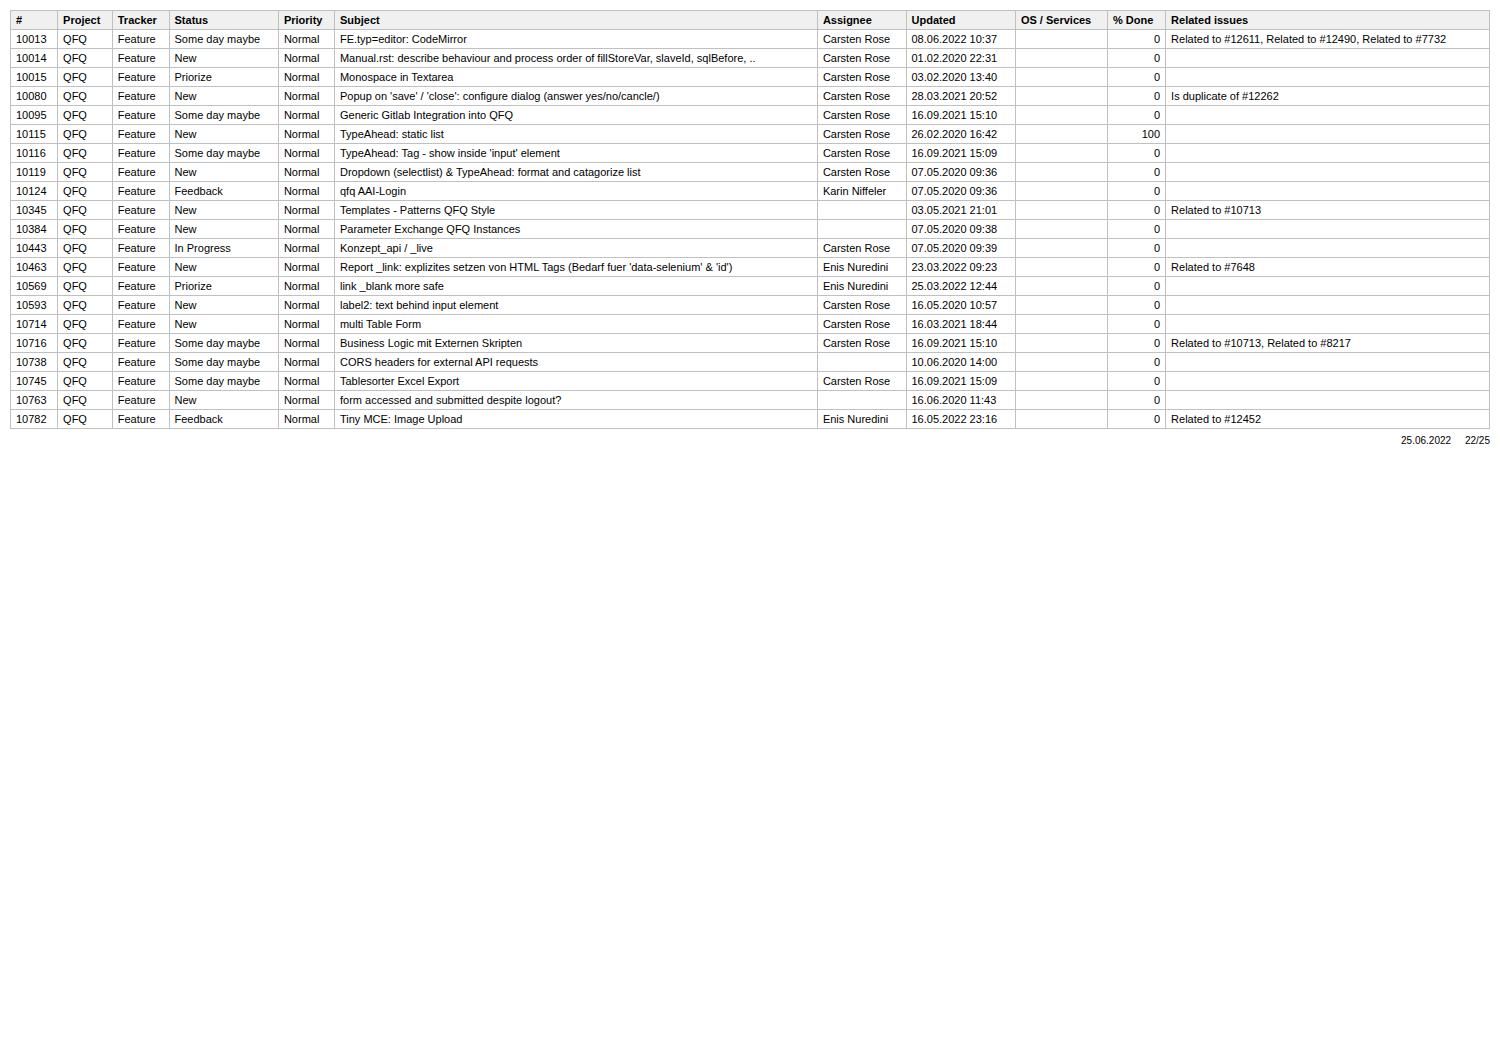| # | Project | Tracker | Status | Priority | Subject | Assignee | Updated | OS / Services | % Done | Related issues |
| --- | --- | --- | --- | --- | --- | --- | --- | --- | --- | --- |
| 10013 | QFQ | Feature | Some day maybe | Normal | FE.typ=editor: CodeMirror | Carsten Rose | 08.06.2022 10:37 | | 0 | Related to #12611, Related to #12490, Related to #7732 |
| 10014 | QFQ | Feature | New | Normal | Manual.rst: describe behaviour and process order of fillStoreVar, slaveId, sqlBefore, .. | Carsten Rose | 01.02.2020 22:31 | | 0 | |
| 10015 | QFQ | Feature | Priorize | Normal | Monospace in Textarea | Carsten Rose | 03.02.2020 13:40 | | 0 | |
| 10080 | QFQ | Feature | New | Normal | Popup on 'save' / 'close': configure dialog (answer yes/no/cancle/) | Carsten Rose | 28.03.2021 20:52 | | 0 | Is duplicate of #12262 |
| 10095 | QFQ | Feature | Some day maybe | Normal | Generic Gitlab Integration into QFQ | Carsten Rose | 16.09.2021 15:10 | | 0 | |
| 10115 | QFQ | Feature | New | Normal | TypeAhead: static list | Carsten Rose | 26.02.2020 16:42 | | 100 | |
| 10116 | QFQ | Feature | Some day maybe | Normal | TypeAhead: Tag - show inside 'input' element | Carsten Rose | 16.09.2021 15:09 | | 0 | |
| 10119 | QFQ | Feature | New | Normal | Dropdown (selectlist) & TypeAhead: format and catagorize list | Carsten Rose | 07.05.2020 09:36 | | 0 | |
| 10124 | QFQ | Feature | Feedback | Normal | qfq AAI-Login | Karin Niffeler | 07.05.2020 09:36 | | 0 | |
| 10345 | QFQ | Feature | New | Normal | Templates - Patterns QFQ Style | | 03.05.2021 21:01 | | 0 | Related to #10713 |
| 10384 | QFQ | Feature | New | Normal | Parameter Exchange QFQ Instances | | 07.05.2020 09:38 | | 0 | |
| 10443 | QFQ | Feature | In Progress | Normal | Konzept_api / _live | Carsten Rose | 07.05.2020 09:39 | | 0 | |
| 10463 | QFQ | Feature | New | Normal | Report _link: explizites setzen von HTML Tags (Bedarf fuer 'data-selenium' & 'id') | Enis Nuredini | 23.03.2022 09:23 | | 0 | Related to #7648 |
| 10569 | QFQ | Feature | Priorize | Normal | link _blank more safe | Enis Nuredini | 25.03.2022 12:44 | | 0 | |
| 10593 | QFQ | Feature | New | Normal | label2: text behind input element | Carsten Rose | 16.05.2020 10:57 | | 0 | |
| 10714 | QFQ | Feature | New | Normal | multi Table Form | Carsten Rose | 16.03.2021 18:44 | | 0 | |
| 10716 | QFQ | Feature | Some day maybe | Normal | Business Logic mit Externen Skripten | Carsten Rose | 16.09.2021 15:10 | | 0 | Related to #10713, Related to #8217 |
| 10738 | QFQ | Feature | Some day maybe | Normal | CORS headers for external API requests | | 10.06.2020 14:00 | | 0 | |
| 10745 | QFQ | Feature | Some day maybe | Normal | Tablesorter Excel Export | Carsten Rose | 16.09.2021 15:09 | | 0 | |
| 10763 | QFQ | Feature | New | Normal | form accessed and submitted despite logout? | | 16.06.2020 11:43 | | 0 | |
| 10782 | QFQ | Feature | Feedback | Normal | Tiny MCE: Image Upload | Enis Nuredini | 16.05.2022 23:16 | | 0 | Related to #12452 |
25.06.2022 22/25